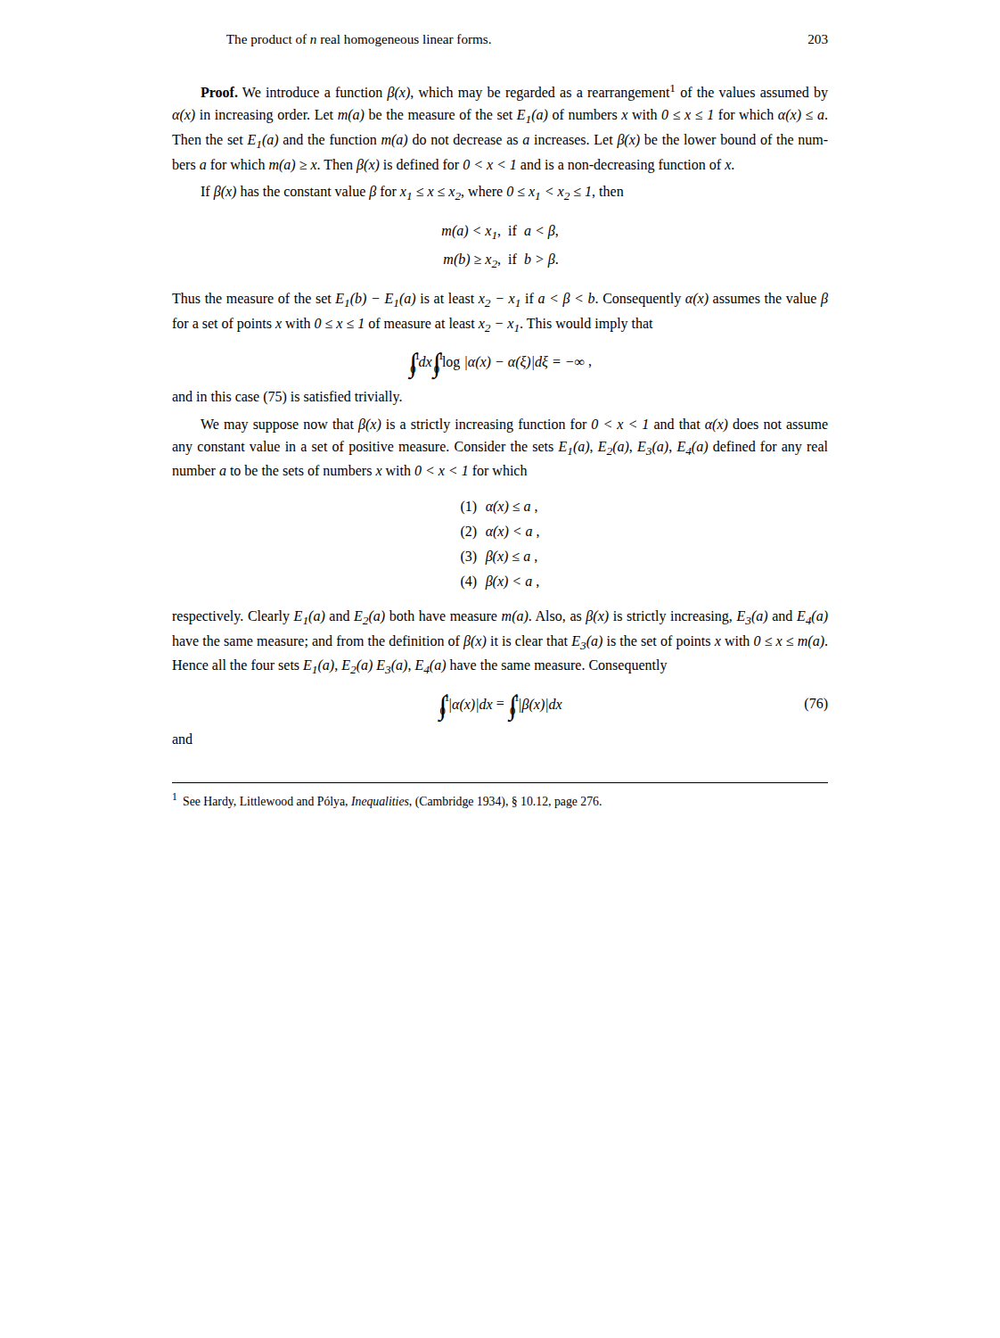The product of n real homogeneous linear forms. 203
Proof. We introduce a function β(x), which may be regarded as a rearrangement1 of the values assumed by α(x) in increasing order. Let m(a) be the measure of the set E1(a) of numbers x with 0 ≤ x ≤ 1 for which α(x) ≤ a. Then the set E1(a) and the function m(a) do not decrease as a increases. Let β(x) be the lower bound of the numbers a for which m(a) ≥ x. Then β(x) is defined for 0 < x < 1 and is a non-decreasing function of x.
If β(x) has the constant value β for x1 ≤ x ≤ x2, where 0 ≤ x1 < x2 ≤ 1, then
| m(a) < x 1 , | if a < β , |
| m(b) ≥ x 2 , | if b > β . |
Thus the measure of the set E1(b) − E1(a) is at least x2 − x1 if a < β < b. Consequently α(x) assumes the value β for a set of points x with 0 ≤ x ≤ 1 of measure at least x2 − x1. This would imply that
∫10 dx∫10 log |α(x) − α(ξ)|dξ = −∞ ,
and in this case (75) is satisfied trivially.
We may suppose now that β(x) is a strictly increasing function for 0 < x < 1 and that α(x) does not assume any constant value in a set of positive measure. Consider the sets E1(a), E2(a), E3(a), E4(a) defined for any real number a to be the sets of numbers x with 0 < x < 1 for which
| (1) | α(x) ≤ a , |
| (2) | α(x) < a , |
| (3) | β(x) ≤ a , |
| (4) | β(x) < a , |
respectively. Clearly E1(a) and E2(a) both have measure m(a). Also, as β(x) is strictly increasing, E3(a) and E4(a) have the same measure; and from the definition of β(x) it is clear that E3(a) is the set of points x with 0 ≤ x ≤ m(a). Hence all the four sets E1(a), E2(a) E3(a), E4(a) have the same measure. Consequently
∫10|α(x)|dx = ∫10|β(x)|dx
(76)
and
1 See Hardy, Littlewood and Pólya, Inequalities, (Cambridge 1934), § 10.12, page 276.